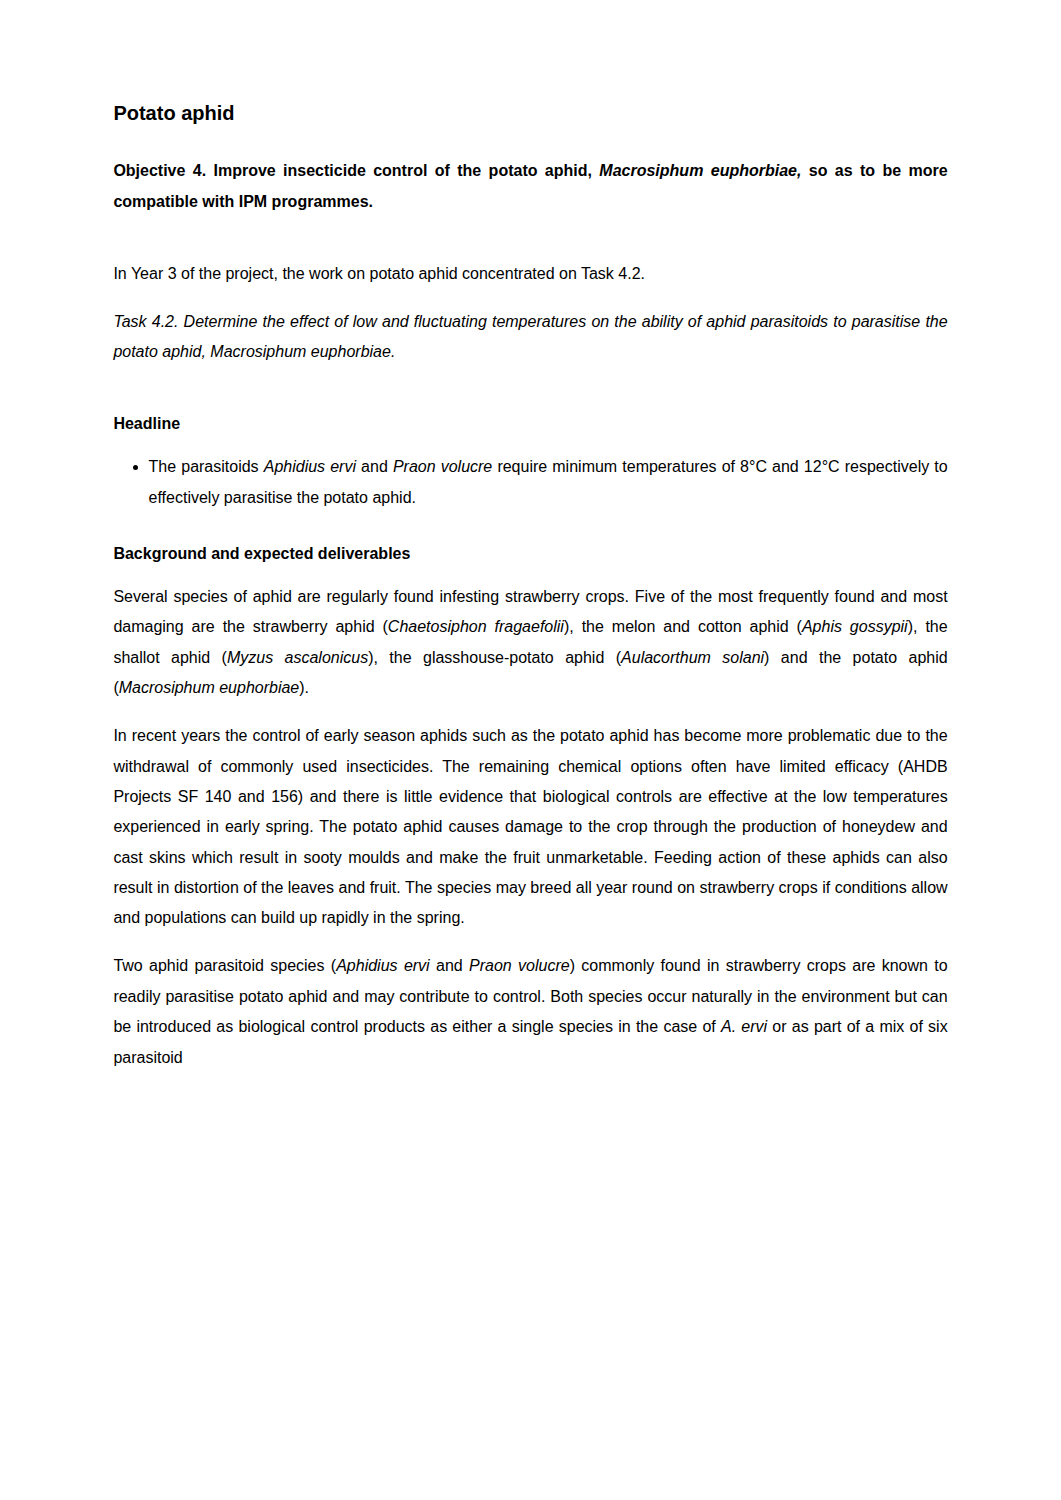Potato aphid
Objective 4. Improve insecticide control of the potato aphid, Macrosiphum euphorbiae, so as to be more compatible with IPM programmes.
In Year 3 of the project, the work on potato aphid concentrated on Task 4.2.
Task 4.2. Determine the effect of low and fluctuating temperatures on the ability of aphid parasitoids to parasitise the potato aphid, Macrosiphum euphorbiae.
Headline
The parasitoids Aphidius ervi and Praon volucre require minimum temperatures of 8°C and 12°C respectively to effectively parasitise the potato aphid.
Background and expected deliverables
Several species of aphid are regularly found infesting strawberry crops. Five of the most frequently found and most damaging are the strawberry aphid (Chaetosiphon fragaefolii), the melon and cotton aphid (Aphis gossypii), the shallot aphid (Myzus ascalonicus), the glasshouse-potato aphid (Aulacorthum solani) and the potato aphid (Macrosiphum euphorbiae).
In recent years the control of early season aphids such as the potato aphid has become more problematic due to the withdrawal of commonly used insecticides. The remaining chemical options often have limited efficacy (AHDB Projects SF 140 and 156) and there is little evidence that biological controls are effective at the low temperatures experienced in early spring. The potato aphid causes damage to the crop through the production of honeydew and cast skins which result in sooty moulds and make the fruit unmarketable. Feeding action of these aphids can also result in distortion of the leaves and fruit. The species may breed all year round on strawberry crops if conditions allow and populations can build up rapidly in the spring.
Two aphid parasitoid species (Aphidius ervi and Praon volucre) commonly found in strawberry crops are known to readily parasitise potato aphid and may contribute to control. Both species occur naturally in the environment but can be introduced as biological control products as either a single species in the case of A. ervi or as part of a mix of six parasitoid